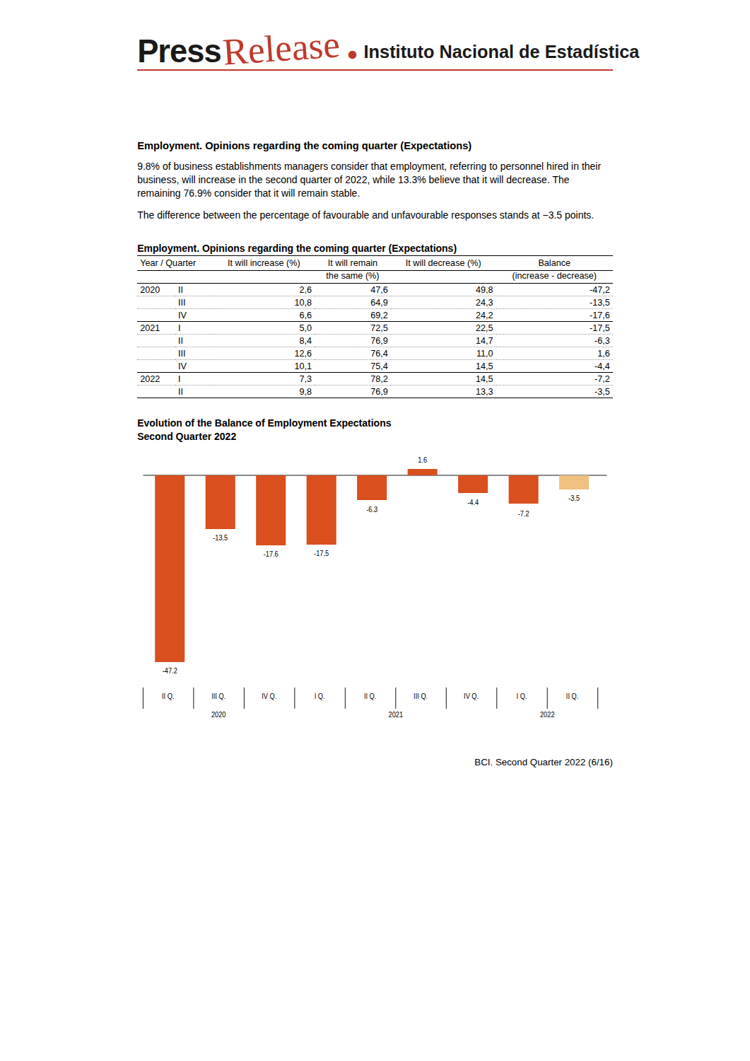Press Release ● Instituto Nacional de Estadística
Employment. Opinions regarding the coming quarter (Expectations)
9.8% of business establishments managers consider that employment, referring to personnel hired in their business, will increase in the second quarter of 2022, while 13.3% believe that it will decrease. The remaining 76.9% consider that it will remain stable.
The difference between the percentage of favourable and unfavourable responses stands at −3.5 points.
Employment. Opinions regarding the coming quarter (Expectations)
| Year / Quarter | It will increase (%) | It will remain | It will decrease (%) | Balance |
| --- | --- | --- | --- | --- |
| | | the same (%) | | (increase - decrease) |
| 2020 | II | 2,6 | 47,6 | 49,8 | -47,2 |
| | III | 10,8 | 64,9 | 24,3 | -13,5 |
| | IV | 6,6 | 69,2 | 24,2 | -17,6 |
| 2021 | I | 5,0 | 72,5 | 22,5 | -17,5 |
| | II | 8,4 | 76,9 | 14,7 | -6,3 |
| | III | 12,6 | 76,4 | 11,0 | 1,6 |
| | IV | 10,1 | 75,4 | 14,5 | -4,4 |
| 2022 | I | 7,3 | 78,2 | 14,5 | -7,2 |
| | II | 9,8 | 76,9 | 13,3 | -3,5 |
Evolution of the Balance of Employment Expectations
Second Quarter 2022
-47.2 -13.5 -17.6 -17.5 -6.3 1.6 -4.4 -7.2 -3.5 II Q. III Q. IV Q. I Q. II Q. III Q. IV Q. I Q. II Q. 2020 2021 2022
BCI. Second Quarter 2022 (6/16)